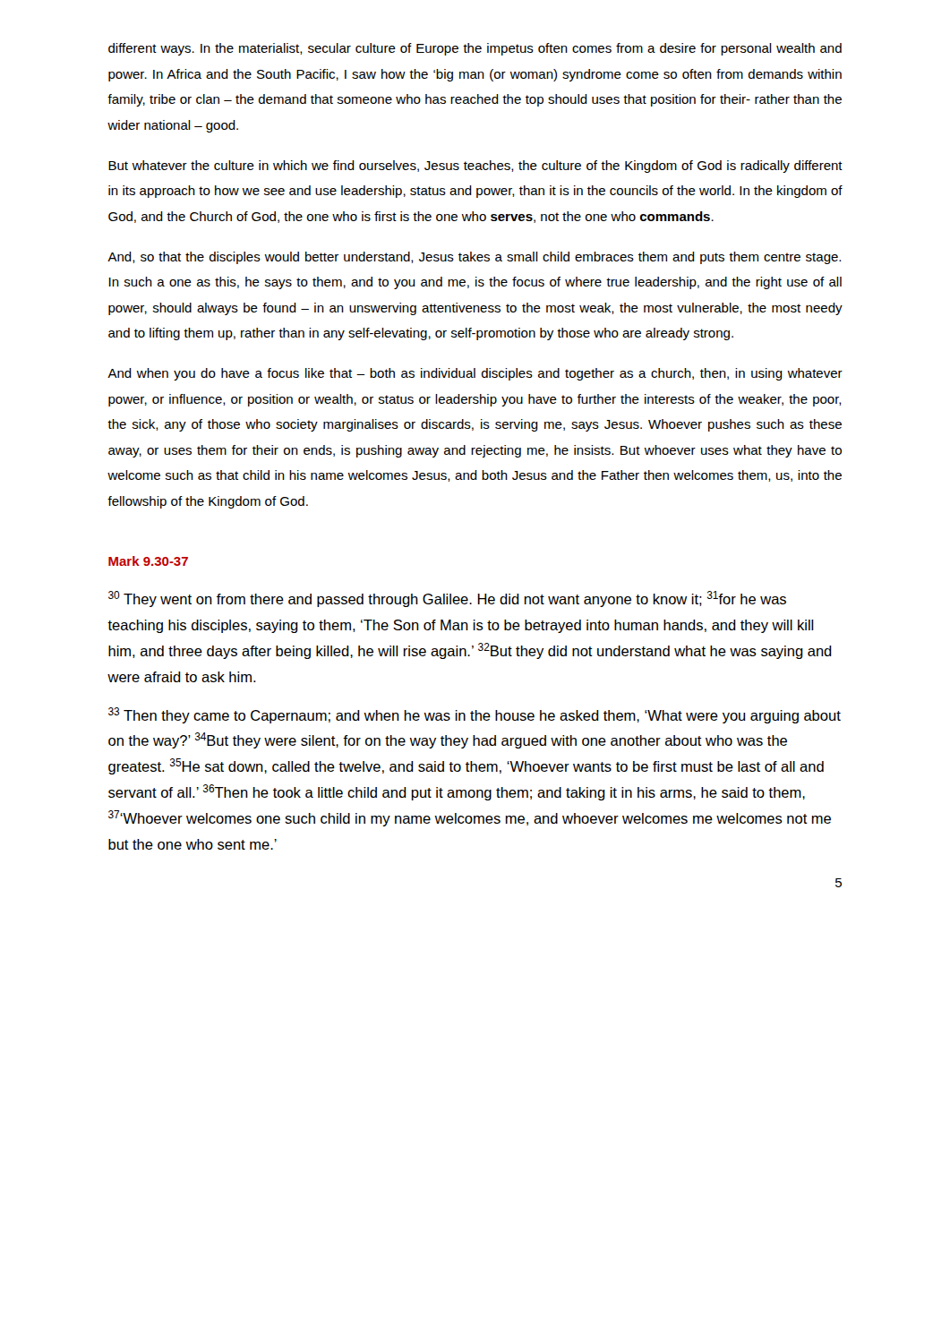different ways. In the materialist, secular culture of Europe the impetus often comes from a desire for personal wealth and power. In Africa and the South Pacific, I saw how the ‘big man (or woman) syndrome come so often from demands within family, tribe or clan – the demand that someone who has reached the top should uses that position for their- rather than the wider national – good.
But whatever the culture in which we find ourselves, Jesus teaches, the culture of the Kingdom of God is radically different in its approach to how we see and use leadership, status and power, than it is in the councils of the world. In the kingdom of God, and the Church of God, the one who is first is the one who serves, not the one who commands.
And, so that the disciples would better understand, Jesus takes a small child embraces them and puts them centre stage. In such a one as this, he says to them, and to you and me, is the focus of where true leadership, and the right use of all power, should always be found – in an unswerving attentiveness to the most weak, the most vulnerable, the most needy and to lifting them up, rather than in any self-elevating, or self-promotion by those who are already strong.
And when you do have a focus like that – both as individual disciples and together as a church, then, in using whatever power, or influence, or position or wealth, or status or leadership you have to further the interests of the weaker, the poor, the sick, any of those who society marginalises or discards, is serving me, says Jesus. Whoever pushes such as these away, or uses them for their on ends, is pushing away and rejecting me, he insists. But whoever uses what they have to welcome such as that child in his name welcomes Jesus, and both Jesus and the Father then welcomes them, us, into the fellowship of the Kingdom of God.
Mark 9.30-37
30 They went on from there and passed through Galilee. He did not want anyone to know it; 31for he was teaching his disciples, saying to them, ‘The Son of Man is to be betrayed into human hands, and they will kill him, and three days after being killed, he will rise again.’ 32But they did not understand what he was saying and were afraid to ask him.
33 Then they came to Capernaum; and when he was in the house he asked them, ‘What were you arguing about on the way?’ 34But they were silent, for on the way they had argued with one another about who was the greatest. 35He sat down, called the twelve, and said to them, ‘Whoever wants to be first must be last of all and servant of all.’ 36Then he took a little child and put it among them; and taking it in his arms, he said to them, 37‘Whoever welcomes one such child in my name welcomes me, and whoever welcomes me welcomes not me but the one who sent me.’
5